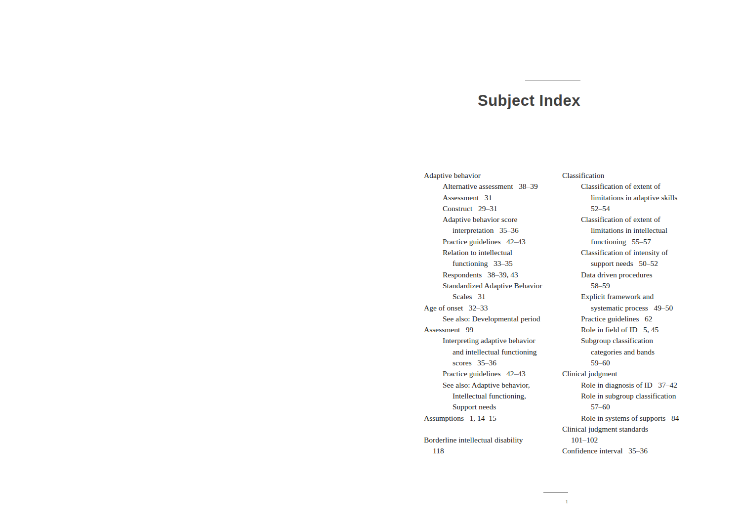Subject Index
Adaptive behavior
Alternative assessment 38–39
Assessment 31
Construct 29–31
Adaptive behavior score
interpretation 35–36
Practice guidelines 42–43
Relation to intellectual
functioning 33–35
Respondents 38–39, 43
Standardized Adaptive Behavior
Scales 31
Age of onset 32–33
See also: Developmental period
Assessment 99
Interpreting adaptive behavior
and intellectual functioning
scores 35–36
Practice guidelines 42–43
See also: Adaptive behavior,
Intellectual functioning,
Support needs
Assumptions 1, 14–15
Borderline intellectual disability
118
Classification
Classification of extent of
limitations in adaptive skills
52–54
Classification of extent of
limitations in intellectual
functioning 55–57
Classification of intensity of
support needs 50–52
Data driven procedures
58–59
Explicit framework and
systematic process 49–50
Practice guidelines 62
Role in field of ID 5, 45
Subgroup classification
categories and bands
59–60
Clinical judgment
Role in diagnosis of ID 37–42
Role in subgroup classification
57–60
Role in systems of supports 84
Clinical judgment standards
101–102
Confidence interval 35–36
1